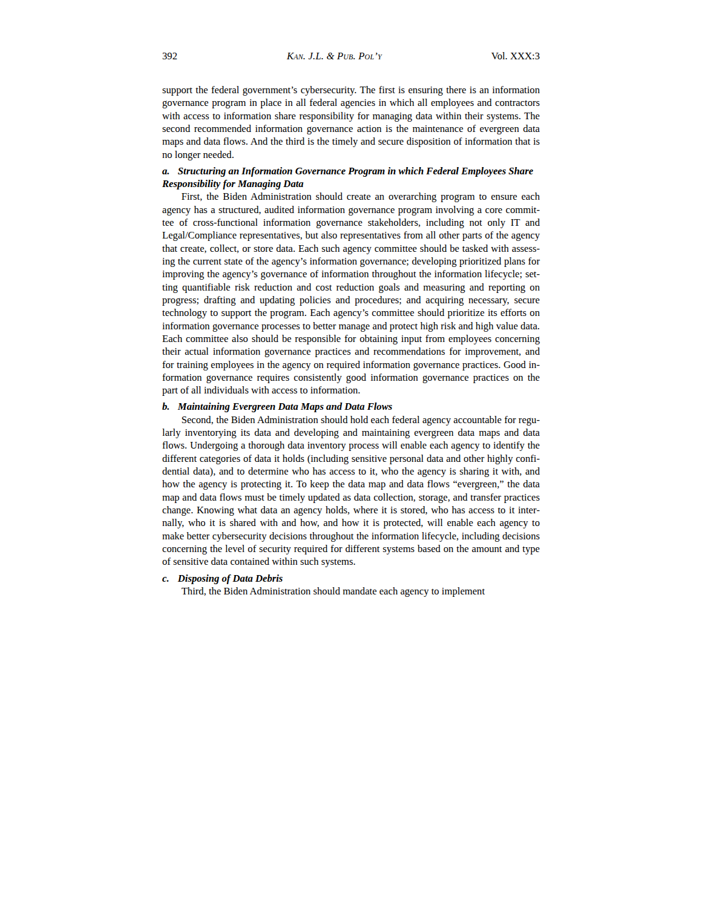392 Kan. J.L. & Pub. Pol’y Vol. XXX:3
support the federal government’s cybersecurity. The first is ensuring there is an information governance program in place in all federal agencies in which all employees and contractors with access to information share responsibility for managing data within their systems. The second recommended information governance action is the maintenance of evergreen data maps and data flows. And the third is the timely and secure disposition of information that is no longer needed.
a. Structuring an Information Governance Program in which Federal Employees Share Responsibility for Managing Data
First, the Biden Administration should create an overarching program to ensure each agency has a structured, audited information governance program involving a core committee of cross-functional information governance stakeholders, including not only IT and Legal/Compliance representatives, but also representatives from all other parts of the agency that create, collect, or store data. Each such agency committee should be tasked with assessing the current state of the agency’s information governance; developing prioritized plans for improving the agency’s governance of information throughout the information lifecycle; setting quantifiable risk reduction and cost reduction goals and measuring and reporting on progress; drafting and updating policies and procedures; and acquiring necessary, secure technology to support the program. Each agency’s committee should prioritize its efforts on information governance processes to better manage and protect high risk and high value data. Each committee also should be responsible for obtaining input from employees concerning their actual information governance practices and recommendations for improvement, and for training employees in the agency on required information governance practices. Good information governance requires consistently good information governance practices on the part of all individuals with access to information.
b. Maintaining Evergreen Data Maps and Data Flows
Second, the Biden Administration should hold each federal agency accountable for regularly inventorying its data and developing and maintaining evergreen data maps and data flows. Undergoing a thorough data inventory process will enable each agency to identify the different categories of data it holds (including sensitive personal data and other highly confidential data), and to determine who has access to it, who the agency is sharing it with, and how the agency is protecting it. To keep the data map and data flows “evergreen,” the data map and data flows must be timely updated as data collection, storage, and transfer practices change. Knowing what data an agency holds, where it is stored, who has access to it internally, who it is shared with and how, and how it is protected, will enable each agency to make better cybersecurity decisions throughout the information lifecycle, including decisions concerning the level of security required for different systems based on the amount and type of sensitive data contained within such systems.
c. Disposing of Data Debris
Third, the Biden Administration should mandate each agency to implement